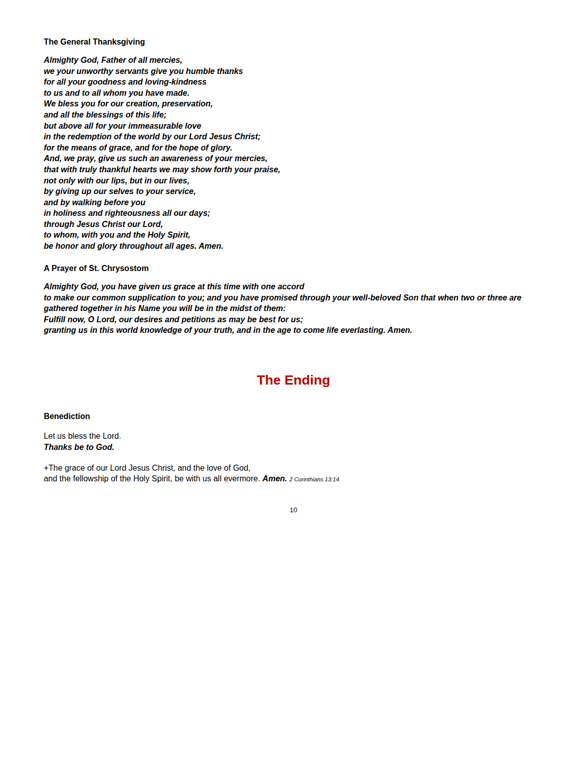The General Thanksgiving
Almighty God, Father of all mercies,
we your unworthy servants give you humble thanks
for all your goodness and loving-kindness
to us and to all whom you have made.
We bless you for our creation, preservation,
and all the blessings of this life;
but above all for your immeasurable love
in the redemption of the world by our Lord Jesus Christ;
for the means of grace, and for the hope of glory.
And, we pray, give us such an awareness of your mercies,
that with truly thankful hearts we may show forth your praise,
not only with our lips, but in our lives,
by giving up our selves to your service,
and by walking before you
in holiness and righteousness all our days;
through Jesus Christ our Lord,
to whom, with you and the Holy Spirit,
be honor and glory throughout all ages. Amen.
A Prayer of St. Chrysostom
Almighty God, you have given us grace at this time with one accord
to make our common supplication to you; and you have promised through your well-beloved Son that when two or three are gathered together in his Name you will be in the midst of them:
Fulfill now, O Lord, our desires and petitions as may be best for us;
granting us in this world knowledge of your truth, and in the age to come life everlasting. Amen.
The Ending
Benediction
Let us bless the Lord.
Thanks be to God.
+The grace of our Lord Jesus Christ, and the love of God,
and the fellowship of the Holy Spirit, be with us all evermore. Amen. 2 Corinthians 13:14
10